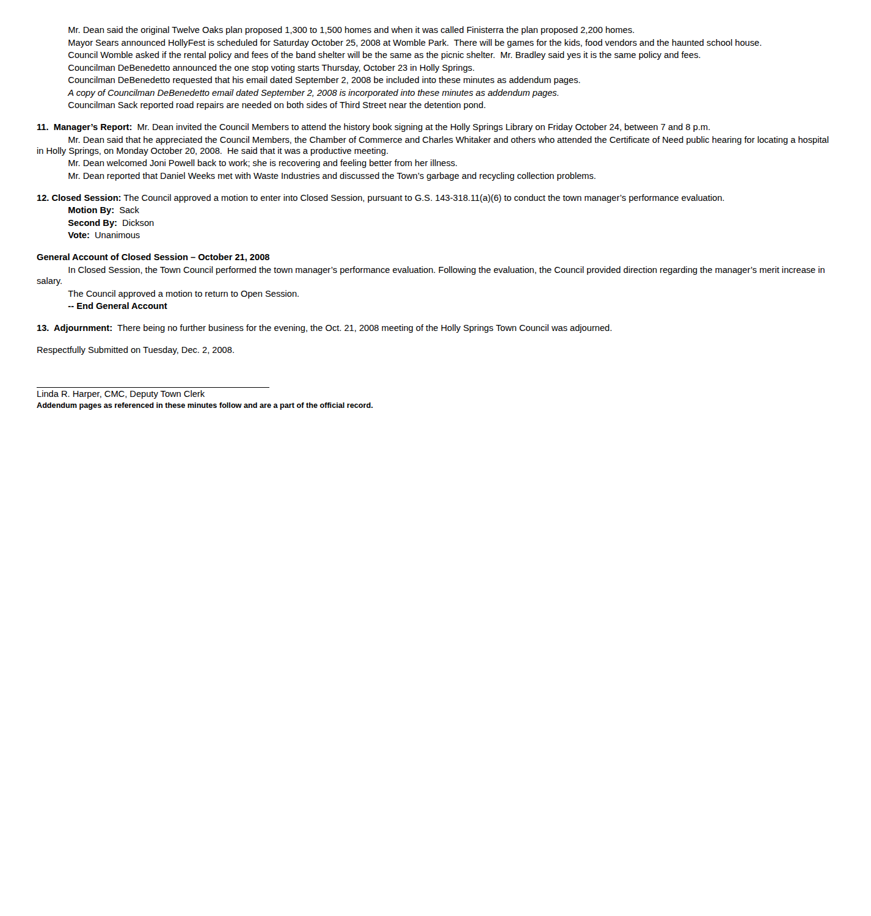Mr. Dean said the original Twelve Oaks plan proposed 1,300 to 1,500 homes and when it was called Finisterra the plan proposed 2,200 homes.
Mayor Sears announced HollyFest is scheduled for Saturday October 25, 2008 at Womble Park. There will be games for the kids, food vendors and the haunted school house.
Council Womble asked if the rental policy and fees of the band shelter will be the same as the picnic shelter. Mr. Bradley said yes it is the same policy and fees.
Councilman DeBenedetto announced the one stop voting starts Thursday, October 23 in Holly Springs.
Councilman DeBenedetto requested that his email dated September 2, 2008 be included into these minutes as addendum pages.
A copy of Councilman DeBenedetto email dated September 2, 2008 is incorporated into these minutes as addendum pages.
Councilman Sack reported road repairs are needed on both sides of Third Street near the detention pond.
11. Manager’s Report: Mr. Dean invited the Council Members to attend the history book signing at the Holly Springs Library on Friday October 24, between 7 and 8 p.m.
Mr. Dean said that he appreciated the Council Members, the Chamber of Commerce and Charles Whitaker and others who attended the Certificate of Need public hearing for locating a hospital in Holly Springs, on Monday October 20, 2008. He said that it was a productive meeting.
Mr. Dean welcomed Joni Powell back to work; she is recovering and feeling better from her illness.
Mr. Dean reported that Daniel Weeks met with Waste Industries and discussed the Town’s garbage and recycling collection problems.
12. Closed Session: The Council approved a motion to enter into Closed Session, pursuant to G.S. 143-318.11(a)(6) to conduct the town manager’s performance evaluation.
Motion By: Sack
Second By: Dickson
Vote: Unanimous
General Account of Closed Session – October 21, 2008
In Closed Session, the Town Council performed the town manager’s performance evaluation. Following the evaluation, the Council provided direction regarding the manager’s merit increase in salary.
The Council approved a motion to return to Open Session.
-- End General Account
13. Adjournment: There being no further business for the evening, the Oct. 21, 2008 meeting of the Holly Springs Town Council was adjourned.
Respectfully Submitted on Tuesday, Dec. 2, 2008.
Linda R. Harper, CMC, Deputy Town Clerk
Addendum pages as referenced in these minutes follow and are a part of the official record.